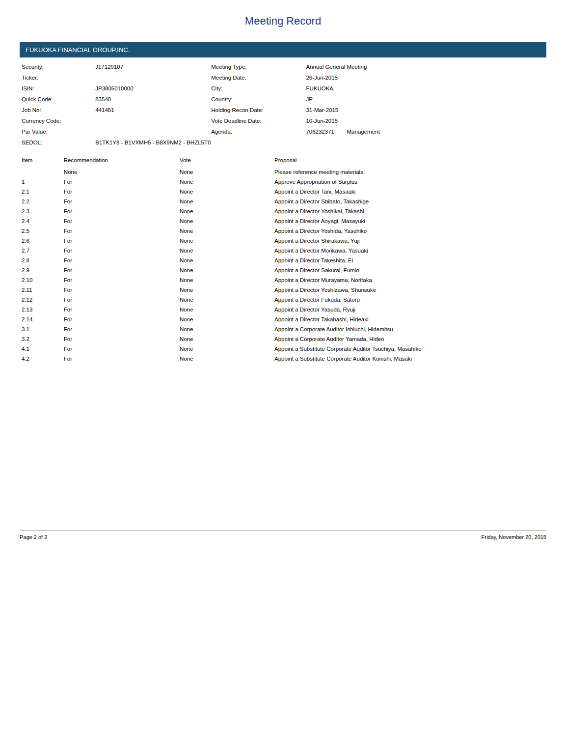Meeting Record
FUKUOKA FINANCIAL GROUP,INC.
| Security: | J17129107 | Meeting Type: | Annual General Meeting |
| Ticker: | | Meeting Date: | 26-Jun-2015 |
| ISIN: | JP3805010000 | City: | FUKUOKA |
| Quick Code: | 83540 | Country: | JP |
| Job No: | 441451 | Holding Recon Date: | 31-Mar-2015 |
| Currency Code: | | Vote Deadline Date: | 10-Jun-2015 |
| Par Value: | | Agenda: | 706232371 Management |
| SEDOL: | B1TK1Y8 - B1VXMH5 - B8X9NM2 - BHZL5T0 |
| Item | Recommendation | Vote | Proposal |
| --- | --- | --- | --- |
| | None | None | Please reference meeting materials. |
| 1 | For | None | Approve Appropriation of Surplus |
| 2.1 | For | None | Appoint a Director Tani, Masaaki |
| 2.2 | For | None | Appoint a Director Shibato, Takashige |
| 2.3 | For | None | Appoint a Director Yoshikai, Takashi |
| 2.4 | For | None | Appoint a Director Aoyagi, Masayuki |
| 2.5 | For | None | Appoint a Director Yoshida, Yasuhiko |
| 2.6 | For | None | Appoint a Director Shirakawa, Yuji |
| 2.7 | For | None | Appoint a Director Morikawa, Yasuaki |
| 2.8 | For | None | Appoint a Director Takeshita, Ei |
| 2.9 | For | None | Appoint a Director Sakurai, Fumio |
| 2.10 | For | None | Appoint a Director Murayama, Noritaka |
| 2.11 | For | None | Appoint a Director Yoshizawa, Shunsuke |
| 2.12 | For | None | Appoint a Director Fukuda, Satoru |
| 2.13 | For | None | Appoint a Director Yasuda, Ryuji |
| 2.14 | For | None | Appoint a Director Takahashi, Hideaki |
| 3.1 | For | None | Appoint a Corporate Auditor Ishiuchi, Hidemitsu |
| 3.2 | For | None | Appoint a Corporate Auditor Yamada, Hideo |
| 4.1 | For | None | Appoint a Substitute Corporate Auditor Tsuchiya, Masahiko |
| 4.2 | For | None | Appoint a Substitute Corporate Auditor Konishi, Masaki |
Page 2 of 2 Friday, November 20, 2015